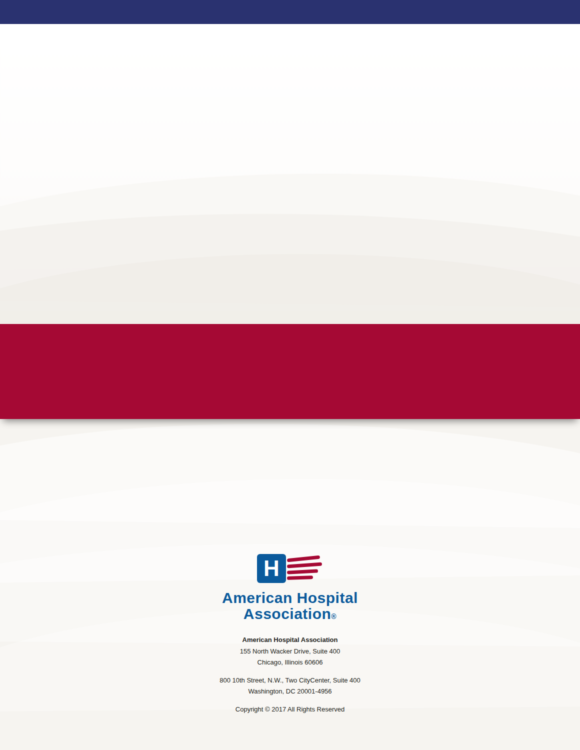H
American Hospital
Association®
American Hospital Association
155 North Wacker Drive, Suite 400
Chicago, Illinois 60606
800 10th Street, N.W., Two CityCenter, Suite 400
Washington, DC 20001-4956
Copyright © 2017 All Rights Reserved